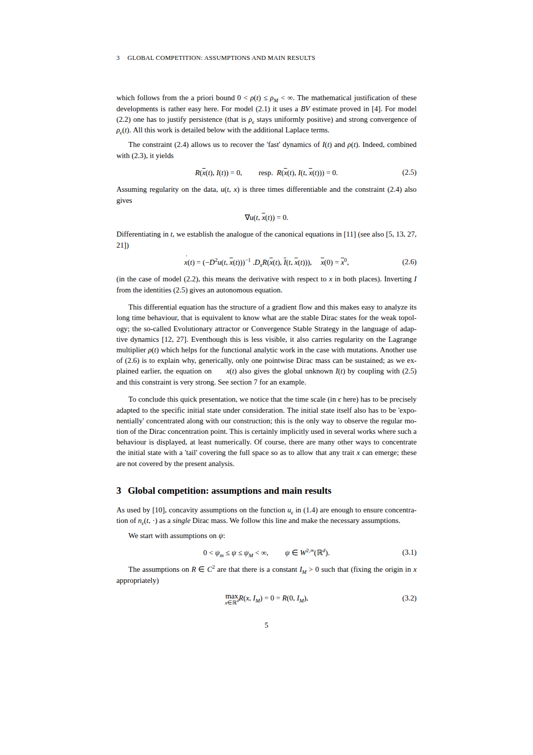3 GLOBAL COMPETITION: ASSUMPTIONS AND MAIN RESULTS
which follows from the a priori bound 0 < ρ(t) ≤ ρM < ∞. The mathematical justification of these developments is rather easy here. For model (2.1) it uses a BV estimate proved in [4]. For model (2.2) one has to justify persistence (that is ρϵ stays uniformly positive) and strong convergence of ρϵ(t). All this work is detailed below with the additional Laplace terms.
The constraint (2.4) allows us to recover the 'fast' dynamics of I(t) and ρ(t). Indeed, combined with (2.3), it yields
R(x(t), I(t)) = 0, resp. R(x(t), I(t, x(t))) = 0. (2.5)
Assuming regularity on the data, u(t, x) is three times differentiable and the constraint (2.4) also gives
∇u(t, x(t)) = 0.
Differentiating in t, we establish the analogue of the canonical equations in [11] (see also [5, 13, 27, 21])
·x(t) = (−D2u(t, x(t)))−1 .DxR(x(t), I(t, x(t))), x(0) = x0, (2.6)
(in the case of model (2.2), this means the derivative with respect to x in both places). Inverting I from the identities (2.5) gives an autonomous equation.
This differential equation has the structure of a gradient flow and this makes easy to analyze its long time behaviour, that is equivalent to know what are the stable Dirac states for the weak topology; the so-called Evolutionary attractor or Convergence Stable Strategy in the language of adaptive dynamics [12, 27]. Eventhough this is less visible, it also carries regularity on the Lagrange multiplier ρ(t) which helps for the functional analytic work in the case with mutations. Another use of (2.6) is to explain why, generically, only one pointwise Dirac mass can be sustained; as we explained earlier, the equation on ·x(t) also gives the global unknown I(t) by coupling with (2.5) and this constraint is very strong. See section 7 for an example.
To conclude this quick presentation, we notice that the time scale (in ϵ here) has to be precisely adapted to the specific initial state under consideration. The initial state itself also has to be 'exponentially' concentrated along with our construction; this is the only way to observe the regular motion of the Dirac concentration point. This is certainly implicitly used in several works where such a behaviour is displayed, at least numerically. Of course, there are many other ways to concentrate the initial state with a 'tail' covering the full space so as to allow that any trait x can emerge; these are not covered by the present analysis.
3 Global competition: assumptions and main results
As used by [10], concavity assumptions on the function uϵ in (1.4) are enough to ensure concentration of nϵ(t, ·) as a single Dirac mass. We follow this line and make the necessary assumptions.
We start with assumptions on ψ:
0 < ψm ≤ ψ ≤ ψM < ∞, ψ ∈ W2,∞(ℝd). (3.1)
The assumptions on R ∈ C2 are that there is a constant IM > 0 such that (fixing the origin in x appropriately)
max x∈ℝd R(x, IM) = 0 = R(0, IM), (3.2)
5